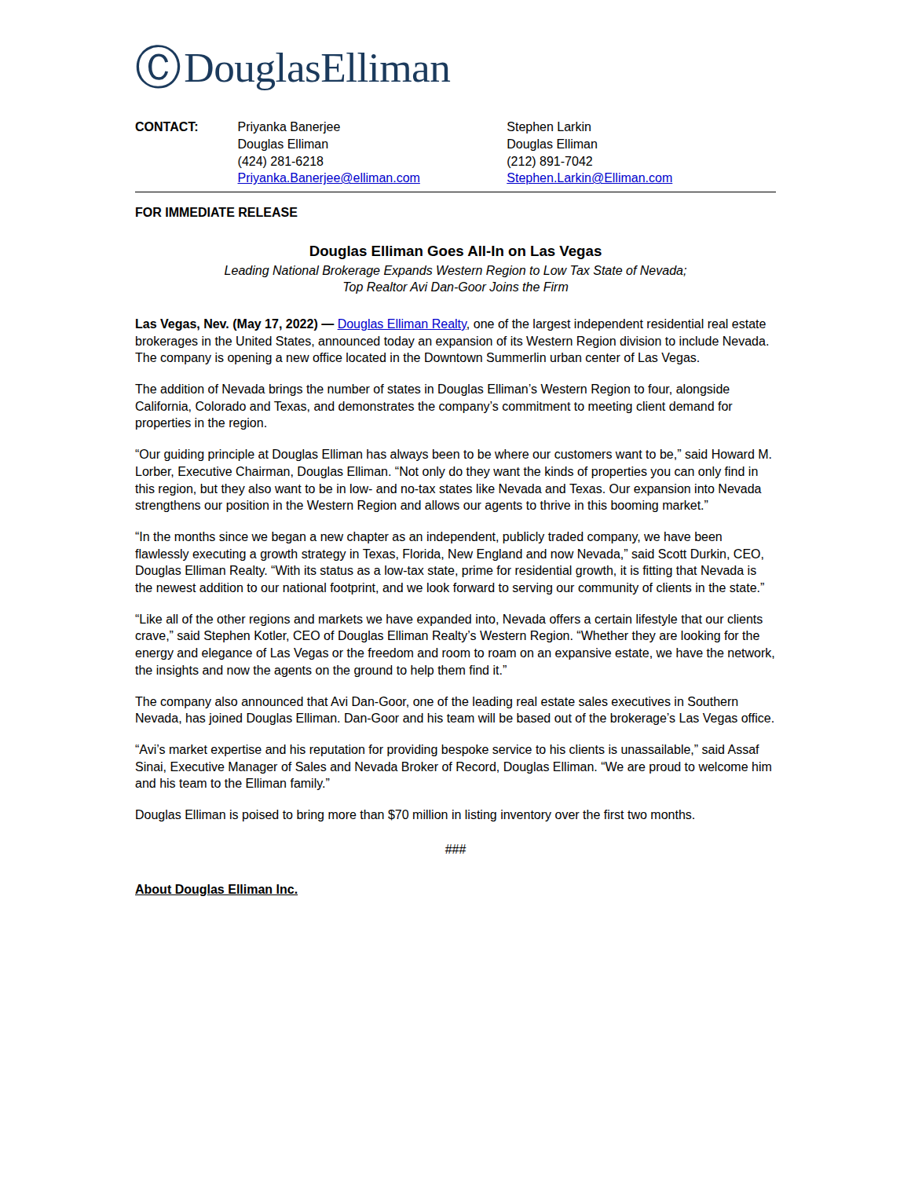ⒸDouglasElliman
| CONTACT: | Priyanka Banerjee | Stephen Larkin |
| | Douglas Elliman | Douglas Elliman |
| | (424) 281-6218 | (212) 891-7042 |
| | Priyanka.Banerjee@elliman.com | Stephen.Larkin@Elliman.com |
FOR IMMEDIATE RELEASE
Douglas Elliman Goes All-In on Las Vegas
Leading National Brokerage Expands Western Region to Low Tax State of Nevada;
Top Realtor Avi Dan-Goor Joins the Firm
Las Vegas, Nev. (May 17, 2022) — Douglas Elliman Realty, one of the largest independent residential real estate brokerages in the United States, announced today an expansion of its Western Region division to include Nevada. The company is opening a new office located in the Downtown Summerlin urban center of Las Vegas.
The addition of Nevada brings the number of states in Douglas Elliman’s Western Region to four, alongside California, Colorado and Texas, and demonstrates the company’s commitment to meeting client demand for properties in the region.
“Our guiding principle at Douglas Elliman has always been to be where our customers want to be,” said Howard M. Lorber, Executive Chairman, Douglas Elliman. “Not only do they want the kinds of properties you can only find in this region, but they also want to be in low- and no-tax states like Nevada and Texas. Our expansion into Nevada strengthens our position in the Western Region and allows our agents to thrive in this booming market.”
“In the months since we began a new chapter as an independent, publicly traded company, we have been flawlessly executing a growth strategy in Texas, Florida, New England and now Nevada,” said Scott Durkin, CEO, Douglas Elliman Realty. “With its status as a low-tax state, prime for residential growth, it is fitting that Nevada is the newest addition to our national footprint, and we look forward to serving our community of clients in the state.”
“Like all of the other regions and markets we have expanded into, Nevada offers a certain lifestyle that our clients crave,” said Stephen Kotler, CEO of Douglas Elliman Realty’s Western Region. “Whether they are looking for the energy and elegance of Las Vegas or the freedom and room to roam on an expansive estate, we have the network, the insights and now the agents on the ground to help them find it.”
The company also announced that Avi Dan-Goor, one of the leading real estate sales executives in Southern Nevada, has joined Douglas Elliman. Dan-Goor and his team will be based out of the brokerage’s Las Vegas office.
“Avi’s market expertise and his reputation for providing bespoke service to his clients is unassailable,” said Assaf Sinai, Executive Manager of Sales and Nevada Broker of Record, Douglas Elliman. “We are proud to welcome him and his team to the Elliman family.”
Douglas Elliman is poised to bring more than $70 million in listing inventory over the first two months.
###
About Douglas Elliman Inc.